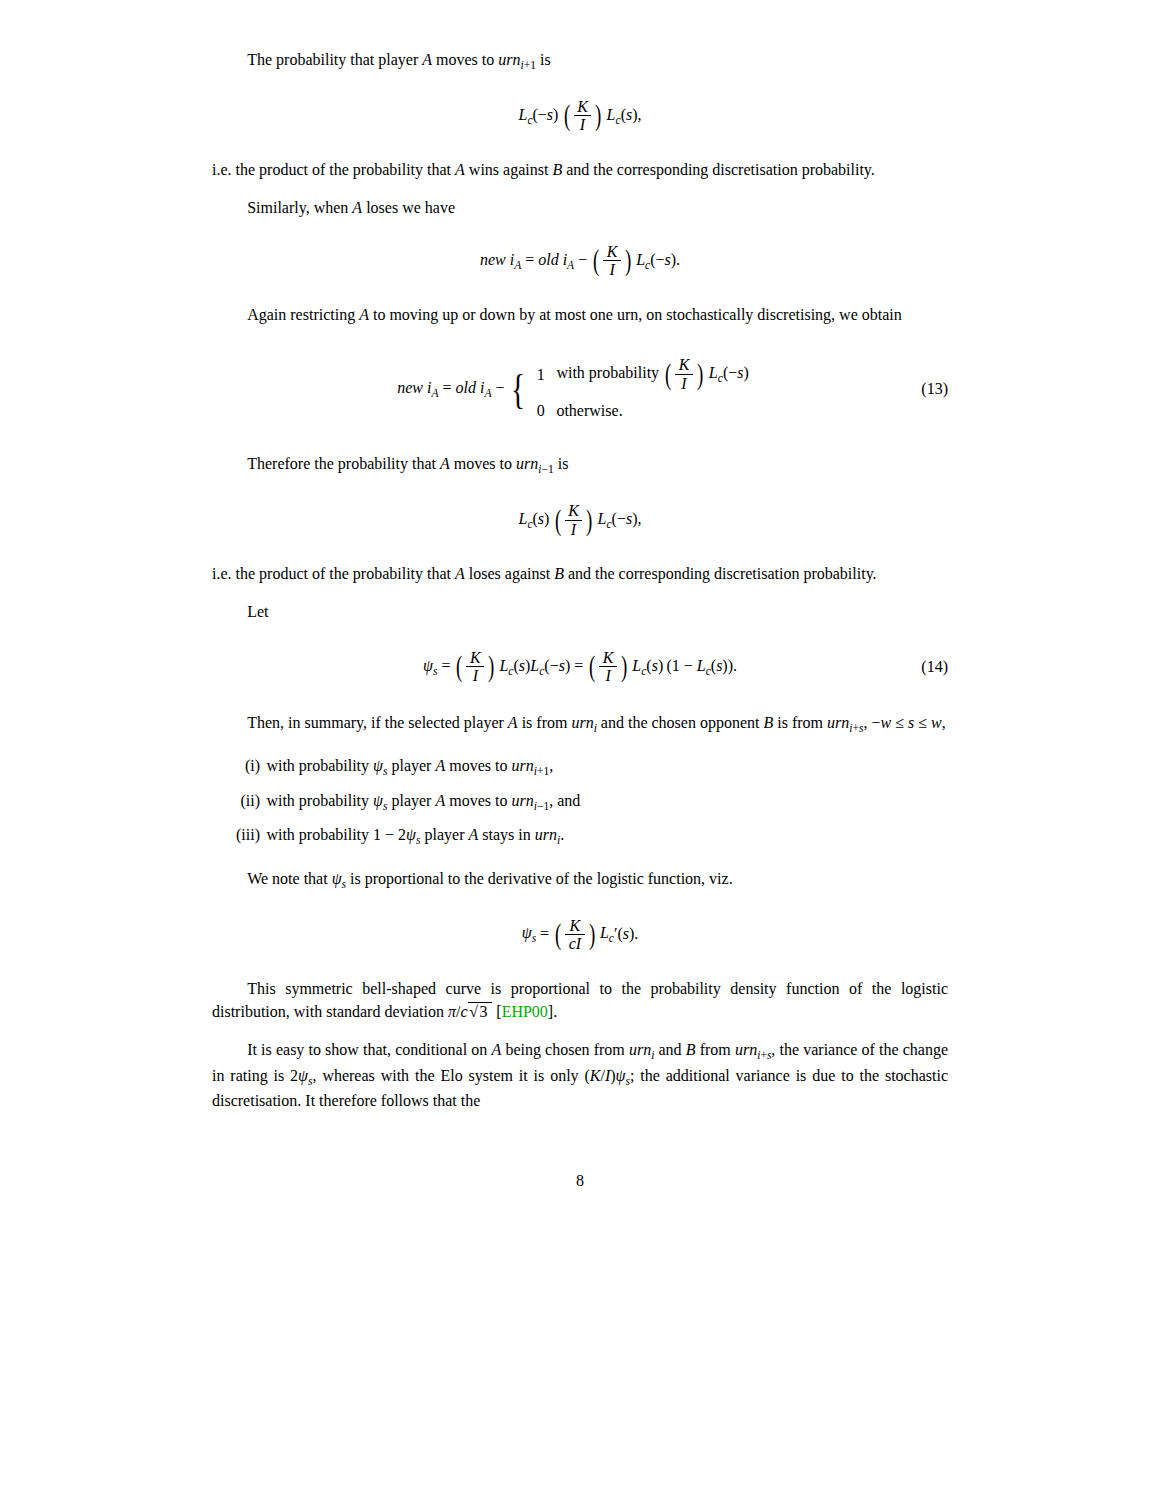The probability that player A moves to urni+1 is
Lc(−s) (KI) Lc(s),
i.e. the product of the probability that A wins against B and the corresponding discretisation probability.
Similarly, when A loses we have
new iA = old iA − (KI) Lc(−s).
Again restricting A to moving up or down by at most one urn, on stochastically discretising, we obtain
new iA = old iA − {
| 1 | with probability ( K I ) L c (− s ) |
| 0 | otherwise. |
(13)
Therefore the probability that A moves to urni−1 is
Lc(s) (KI) Lc(−s),
i.e. the product of the probability that A loses against B and the corresponding discretisation probability.
Let
ψs = (KI) Lc(s)Lc(−s) = (KI) Lc(s) (1 − Lc(s)). (14)
Then, in summary, if the selected player A is from urni and the chosen opponent B is from urni+s, −w ≤ s ≤ w,
with probability ψs player A moves to urni+1,
with probability ψs player A moves to urni−1, and
with probability 1 − 2ψs player A stays in urni.
We note that ψs is proportional to the derivative of the logistic function, viz.
ψs = (KcI) Lc′(s).
This symmetric bell-shaped curve is proportional to the probability density function of the logistic distribution, with standard deviation π/c√3 [EHP00].
It is easy to show that, conditional on A being chosen from urni and B from urni+s, the variance of the change in rating is 2ψs, whereas with the Elo system it is only (K/I)ψs; the additional variance is due to the stochastic discretisation. It therefore follows that the
8